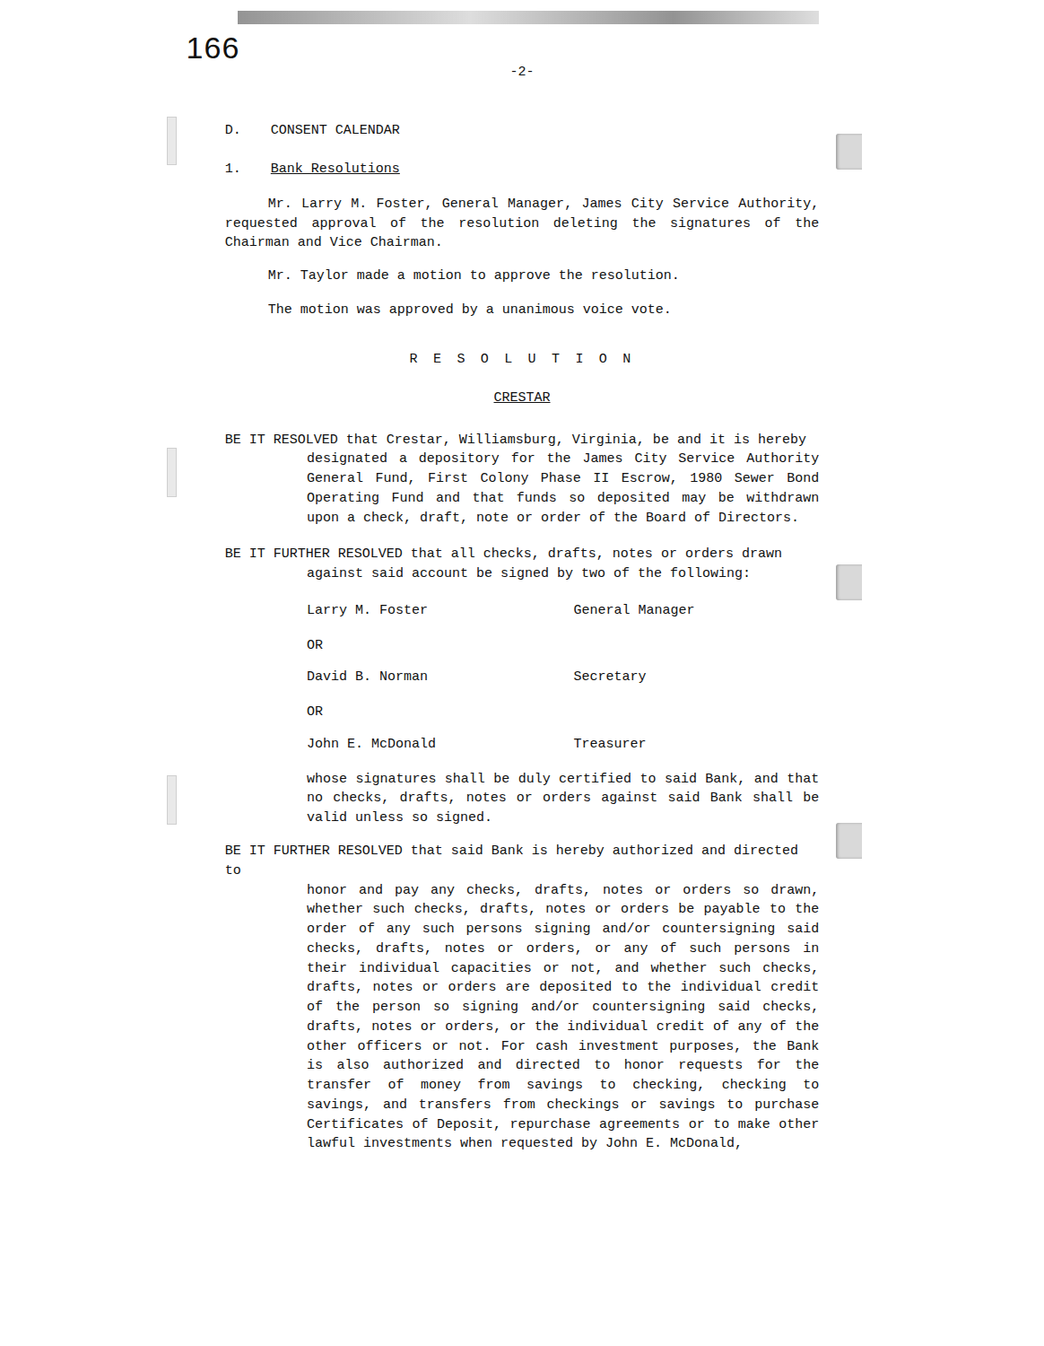166
-2-
D. CONSENT CALENDAR
1. Bank Resolutions
Mr. Larry M. Foster, General Manager, James City Service Authority, requested approval of the resolution deleting the signatures of the Chairman and Vice Chairman.
Mr. Taylor made a motion to approve the resolution.
The motion was approved by a unanimous voice vote.
R E S O L U T I O N
CRESTAR
BE IT RESOLVED that Crestar, Williamsburg, Virginia, be and it is hereby
designated a depository for the James City Service Authority General Fund, First Colony Phase II Escrow, 1980 Sewer Bond Operating Fund and that funds so deposited may be withdrawn upon a check, draft, note or order of the Board of Directors.
BE IT FURTHER RESOLVED that all checks, drafts, notes or orders drawn
against said account be signed by two of the following:
Larry M. Foster General Manager
OR
David B. Norman Secretary
OR
John E. McDonald Treasurer
whose signatures shall be duly certified to said Bank, and that no checks, drafts, notes or orders against said Bank shall be valid unless so signed.
BE IT FURTHER RESOLVED that said Bank is hereby authorized and directed to
honor and pay any checks, drafts, notes or orders so drawn, whether such checks, drafts, notes or orders be payable to the order of any such persons signing and/or countersigning said checks, drafts, notes or orders, or any of such persons in their individual capacities or not, and whether such checks, drafts, notes or orders are deposited to the individual credit of the person so signing and/or countersigning said checks, drafts, notes or orders, or the individual credit of any of the other officers or not. For cash investment purposes, the Bank is also authorized and directed to honor requests for the transfer of money from savings to checking, checking to savings, and transfers from checkings or savings to purchase Certificates of Deposit, repurchase agreements or to make other lawful investments when requested by John E. McDonald,